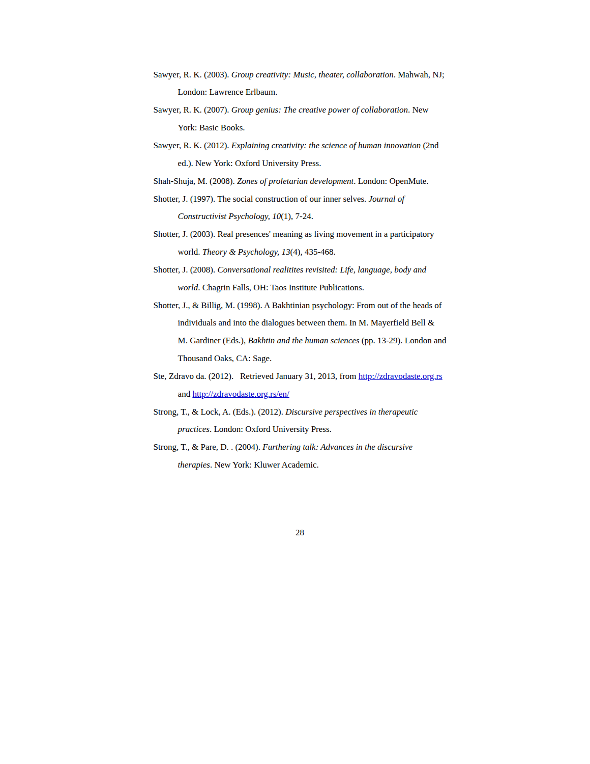Sawyer, R. K. (2003). Group creativity: Music, theater, collaboration. Mahwah, NJ; London: Lawrence Erlbaum.
Sawyer, R. K. (2007). Group genius: The creative power of collaboration. New York: Basic Books.
Sawyer, R. K. (2012). Explaining creativity: the science of human innovation (2nd ed.). New York: Oxford University Press.
Shah-Shuja, M. (2008). Zones of proletarian development. London: OpenMute.
Shotter, J. (1997). The social construction of our inner selves. Journal of Constructivist Psychology, 10(1), 7-24.
Shotter, J. (2003). Real presences' meaning as living movement in a participatory world. Theory & Psychology, 13(4), 435-468.
Shotter, J. (2008). Conversational realitites revisited: Life, language, body and world. Chagrin Falls, OH: Taos Institute Publications.
Shotter, J., & Billig, M. (1998). A Bakhtinian psychology: From out of the heads of individuals and into the dialogues between them. In M. Mayerfield Bell & M. Gardiner (Eds.), Bakhtin and the human sciences (pp. 13-29). London and Thousand Oaks, CA: Sage.
Ste, Zdravo da. (2012). Retrieved January 31, 2013, from http://zdravodaste.org.rs and http://zdravodaste.org.rs/en/
Strong, T., & Lock, A. (Eds.). (2012). Discursive perspectives in therapeutic practices. London: Oxford University Press.
Strong, T., & Pare, D. . (2004). Furthering talk: Advances in the discursive therapies. New York: Kluwer Academic.
28